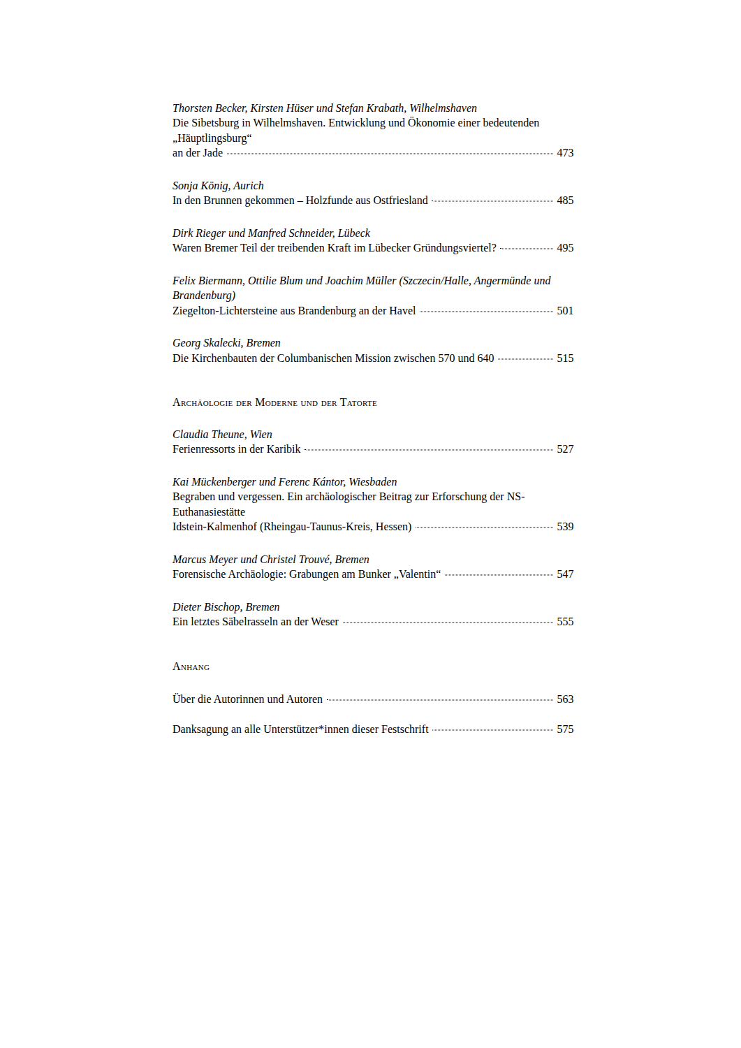Thorsten Becker, Kirsten Hüser und Stefan Krabath, Wilhelmshaven
Die Sibetsburg in Wilhelmshaven. Entwicklung und Ökonomie einer bedeutenden „Häuptlingsburg“ an der Jade 473
Sonja König, Aurich
In den Brunnen gekommen – Holzfunde aus Ostfriesland 485
Dirk Rieger und Manfred Schneider, Lübeck
Waren Bremer Teil der treibenden Kraft im Lübecker Gründungsviertel? 495
Felix Biermann, Ottilie Blum und Joachim Müller (Szczecin/Halle, Angermünde und Brandenburg)
Ziegelton-Lichtersteine aus Brandenburg an der Havel 501
Georg Skalecki, Bremen
Die Kirchenbauten der Columbanischen Mission zwischen 570 und 640 515
Archäologie der Moderne und der Tatorte
Claudia Theune, Wien
Ferienressorts in der Karibik 527
Kai Mückenberger und Ferenc Kántor, Wiesbaden
Begraben und vergessen. Ein archäologischer Beitrag zur Erforschung der NS-Euthanasiestätte Idstein-Kalmenhof (Rheingau-Taunus-Kreis, Hessen) 539
Marcus Meyer und Christel Trouvé, Bremen
Forensische Archäologie: Grabungen am Bunker „Valentin“ 547
Dieter Bischop, Bremen
Ein letztes Säbelrasseln an der Weser 555
Anhang
Über die Autorinnen und Autoren 563
Danksagung an alle Unterstützer*innen dieser Festschrift 575